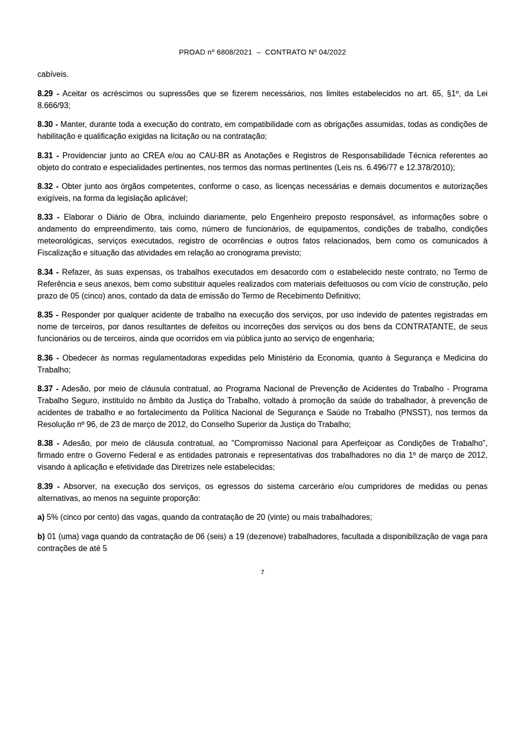PROAD nº 6808/2021 – CONTRATO Nº 04/2022
cabíveis.
8.29 - Aceitar os acréscimos ou supressões que se fizerem necessários, nos limites estabelecidos no art. 65, §1º, da Lei 8.666/93;
8.30 - Manter, durante toda a execução do contrato, em compatibilidade com as obrigações assumidas, todas as condições de habilitação e qualificação exigidas na licitação ou na contratação;
8.31 - Providenciar junto ao CREA e/ou ao CAU-BR as Anotações e Registros de Responsabilidade Técnica referentes ao objeto do contrato e especialidades pertinentes, nos termos das normas pertinentes (Leis ns. 6.496/77 e 12.378/2010);
8.32 - Obter junto aos órgãos competentes, conforme o caso, as licenças necessárias e demais documentos e autorizações exigíveis, na forma da legislação aplicável;
8.33 - Elaborar o Diário de Obra, incluindo diariamente, pelo Engenheiro preposto responsável, as informações sobre o andamento do empreendimento, tais como, número de funcionários, de equipamentos, condições de trabalho, condições meteorológicas, serviços executados, registro de ocorrências e outros fatos relacionados, bem como os comunicados à Fiscalização e situação das atividades em relação ao cronograma previsto;
8.34 - Refazer, às suas expensas, os trabalhos executados em desacordo com o estabelecido neste contrato, no Termo de Referência e seus anexos, bem como substituir aqueles realizados com materiais defeituosos ou com vício de construção, pelo prazo de 05 (cinco) anos, contado da data de emissão do Termo de Recebimento Definitivo;
8.35 - Responder por qualquer acidente de trabalho na execução dos serviços, por uso indevido de patentes registradas em nome de terceiros, por danos resultantes de defeitos ou incorreções dos serviços ou dos bens da CONTRATANTE, de seus funcionários ou de terceiros, ainda que ocorridos em via pública junto ao serviço de engenharia;
8.36 - Obedecer às normas regulamentadoras expedidas pelo Ministério da Economia, quanto à Segurança e Medicina do Trabalho;
8.37 - Adesão, por meio de cláusula contratual, ao Programa Nacional de Prevenção de Acidentes do Trabalho - Programa Trabalho Seguro, instituído no âmbito da Justiça do Trabalho, voltado à promoção da saúde do trabalhador, à prevenção de acidentes de trabalho e ao fortalecimento da Política Nacional de Segurança e Saúde no Trabalho (PNSST), nos termos da Resolução nº 96, de 23 de março de 2012, do Conselho Superior da Justiça do Trabalho;
8.38 - Adesão, por meio de cláusula contratual, ao "Compromisso Nacional para Aperfeiçoar as Condições de Trabalho", firmado entre o Governo Federal e as entidades patronais e representativas dos trabalhadores no dia 1º de março de 2012, visando à aplicação e efetividade das Diretrizes nele estabelecidas;
8.39 - Absorver, na execução dos serviços, os egressos do sistema carcerário e/ou cumpridores de medidas ou penas alternativas, ao menos na seguinte proporção:
a) 5% (cinco por cento) das vagas, quando da contratação de 20 (vinte) ou mais trabalhadores;
b) 01 (uma) vaga quando da contratação de 06 (seis) a 19 (dezenove) trabalhadores, facultada a disponibilização de vaga para contrações de até 5
7